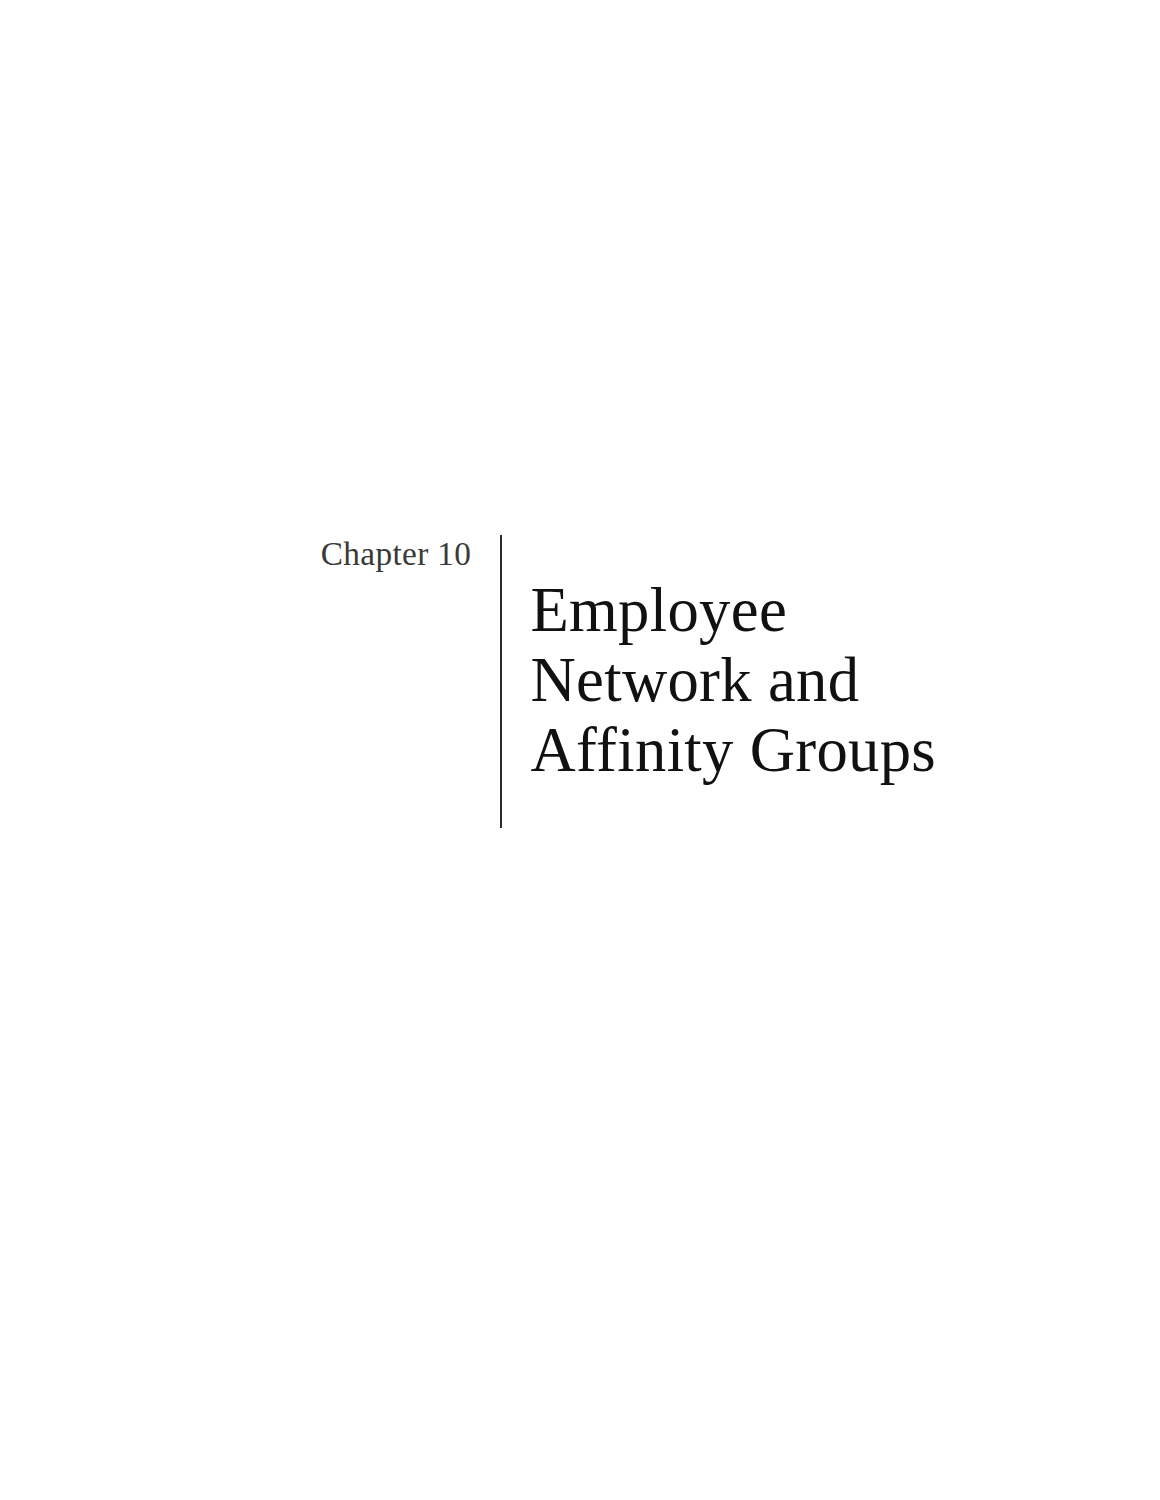Chapter 10
Employee Network and Affinity Groups